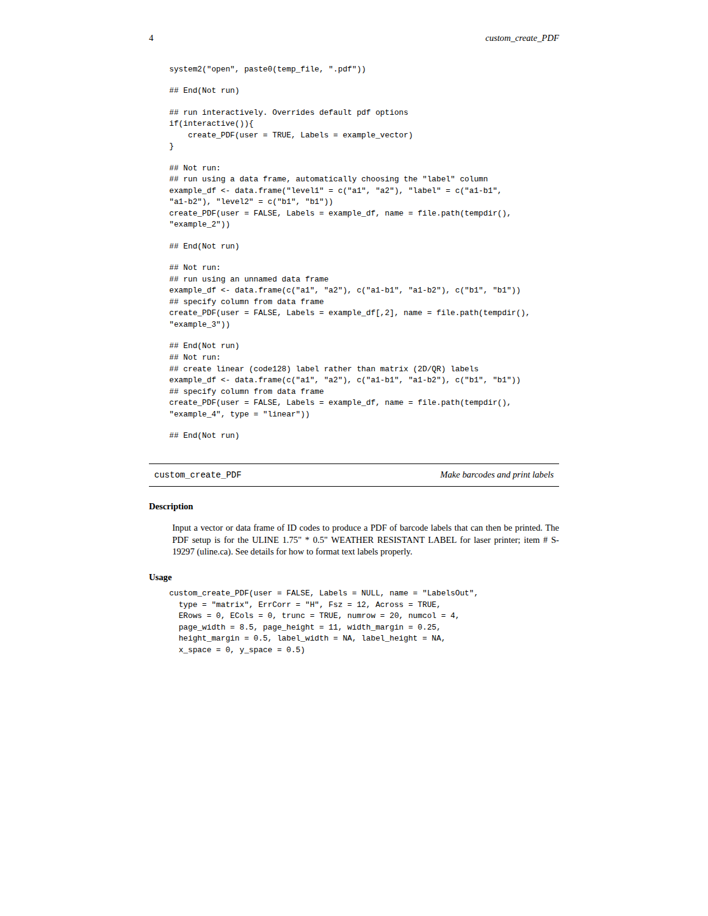4 custom_create_PDF
system2("open", paste0(temp_file, ".pdf"))
## End(Not run)
## run interactively. Overrides default pdf options
if(interactive()){
    create_PDF(user = TRUE, Labels = example_vector)
}
## Not run: 
## run using a data frame, automatically choosing the "label" column
example_df <- data.frame("level1" = c("a1", "a2"), "label" = c("a1-b1",
"a1-b2"), "level2" = c("b1", "b1"))
create_PDF(user = FALSE, Labels = example_df, name = file.path(tempdir(), "example_2"))
## End(Not run)
## Not run: 
## run using an unnamed data frame
example_df <- data.frame(c("a1", "a2"), c("a1-b1", "a1-b2"), c("b1", "b1"))
## specify column from data frame
create_PDF(user = FALSE, Labels = example_df[,2], name = file.path(tempdir(), "example_3"))
## End(Not run)
## Not run: 
## create linear (code128) label rather than matrix (2D/QR) labels
example_df <- data.frame(c("a1", "a2"), c("a1-b1", "a1-b2"), c("b1", "b1"))
## specify column from data frame
create_PDF(user = FALSE, Labels = example_df, name = file.path(tempdir(),
"example_4", type = "linear"))
## End(Not run)
custom_create_PDF Make barcodes and print labels
Description
Input a vector or data frame of ID codes to produce a PDF of barcode labels that can then be printed. The PDF setup is for the ULINE 1.75" * 0.5" WEATHER RESISTANT LABEL for laser printer; item # S-19297 (uline.ca). See details for how to format text labels properly.
Usage
custom_create_PDF(user = FALSE, Labels = NULL, name = "LabelsOut",
  type = "matrix", ErrCorr = "H", Fsz = 12, Across = TRUE,
  ERows = 0, ECols = 0, trunc = TRUE, numrow = 20, numcol = 4,
  page_width = 8.5, page_height = 11, width_margin = 0.25,
  height_margin = 0.5, label_width = NA, label_height = NA,
  x_space = 0, y_space = 0.5)